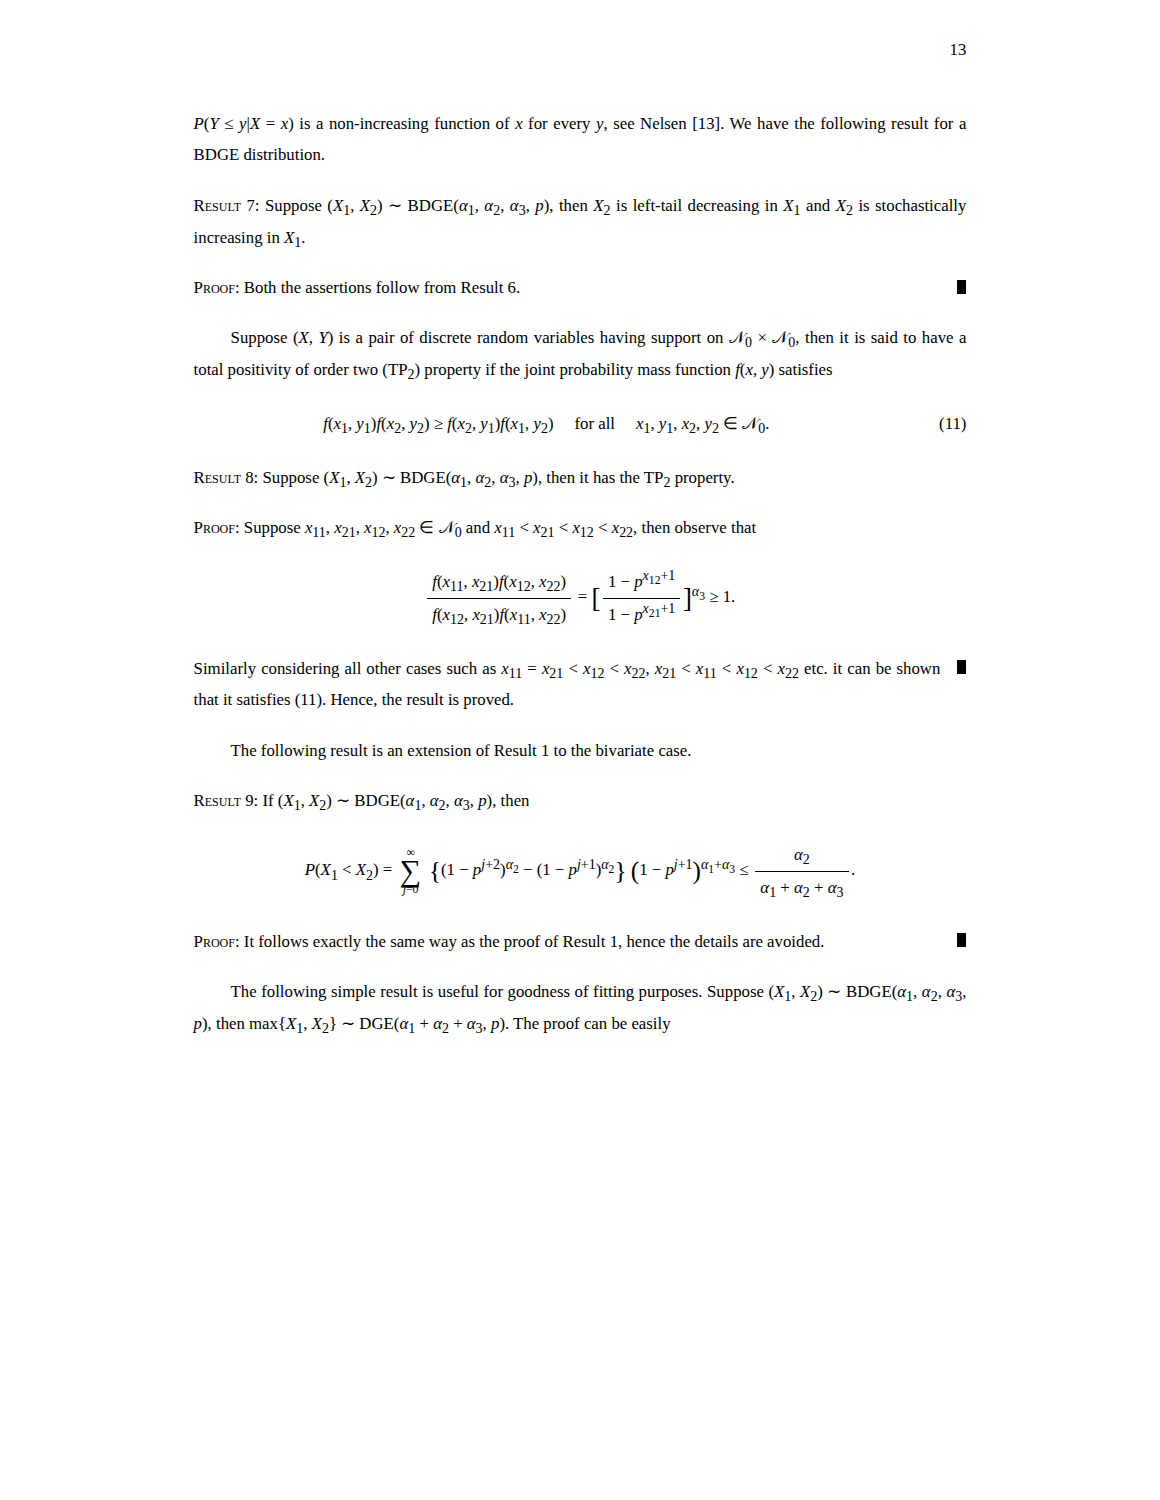13
P(Y ≤ y|X = x) is a non-increasing function of x for every y, see Nelsen [13]. We have the following result for a BDGE distribution.
Result 7: Suppose (X1, X2) ∼ BDGE(α1, α2, α3, p), then X2 is left-tail decreasing in X1 and X2 is stochastically increasing in X1.
Proof: Both the assertions follow from Result 6.
Suppose (X, Y) is a pair of discrete random variables having support on 𝒩0 × 𝒩0, then it is said to have a total positivity of order two (TP2) property if the joint probability mass function f(x, y) satisfies
f(x1, y1)f(x2, y2) ≥ f(x2, y1)f(x1, y2) for all x1, y1, x2, y2 ∈ 𝒩0.
(11)
Result 8: Suppose (X1, X2) ∼ BDGE(α1, α2, α3, p), then it has the TP2 property.
Proof: Suppose x11, x21, x12, x22 ∈ 𝒩0 and x11 < x21 < x12 < x22, then observe that
f(x11, x21)f(x12, x22) f(x12, x21)f(x11, x22) = [ 1 − px12+1 1 − px21+1 ]α3 ≥ 1.
Similarly considering all other cases such as x11 = x21 < x12 < x22, x21 < x11 < x12 < x22 etc. it can be shown that it satisfies (11). Hence, the result is proved.
The following result is an extension of Result 1 to the bivariate case.
Result 9: If (X1, X2) ∼ BDGE(α1, α2, α3, p), then
P(X1 < X2) = ∞∑j=0 {(1 − pj+2)α2 − (1 − pj+1)α2} (1 − pj+1)α1+α3 ≤ α2 α1 + α2 + α3 .
Proof: It follows exactly the same way as the proof of Result 1, hence the details are avoided.
The following simple result is useful for goodness of fitting purposes. Suppose (X1, X2) ∼ BDGE(α1, α2, α3, p), then max{X1, X2} ∼ DGE(α1 + α2 + α3, p). The proof can be easily